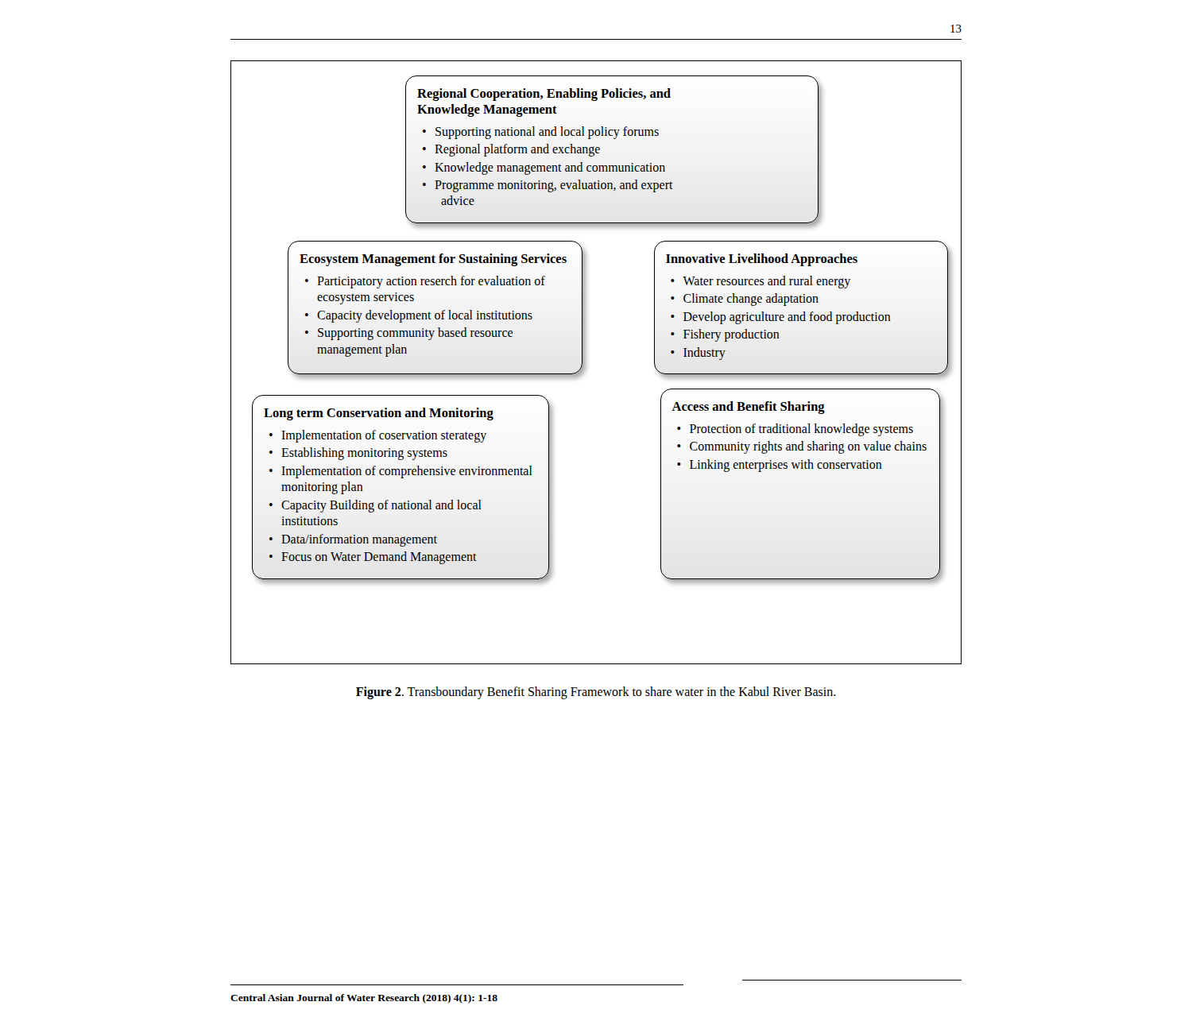13
Regional Cooperation, Enabling Policies, and
Knowledge Management
Supporting national and local policy forums
Regional platform and exchange
Knowledge management and communication
Programme monitoring, evaluation, and expert
advice
Ecosystem Management for Sustaining Services
Participatory action reserch for evaluation of
ecosystem services
Capacity development of local institutions
Supporting community based resource
management plan
Innovative Livelihood Approaches
Water resources and rural energy
Climate change adaptation
Develop agriculture and food production
Fishery production
Industry
Long term Conservation and Monitoring
Implementation of coservation sterategy
Establishing monitoring systems
Implementation of comprehensive environmental
monitoring plan
Capacity Building of national and local institutions
Data/information management
Focus on Water Demand Management
Access and Benefit Sharing
Protection of traditional knowledge systems
Community rights and sharing on value chains
Linking enterprises with conservation
Figure 2. Transboundary Benefit Sharing Framework to share water in the Kabul River Basin.
Central Asian Journal of Water Research (2018) 4(1): 1-18